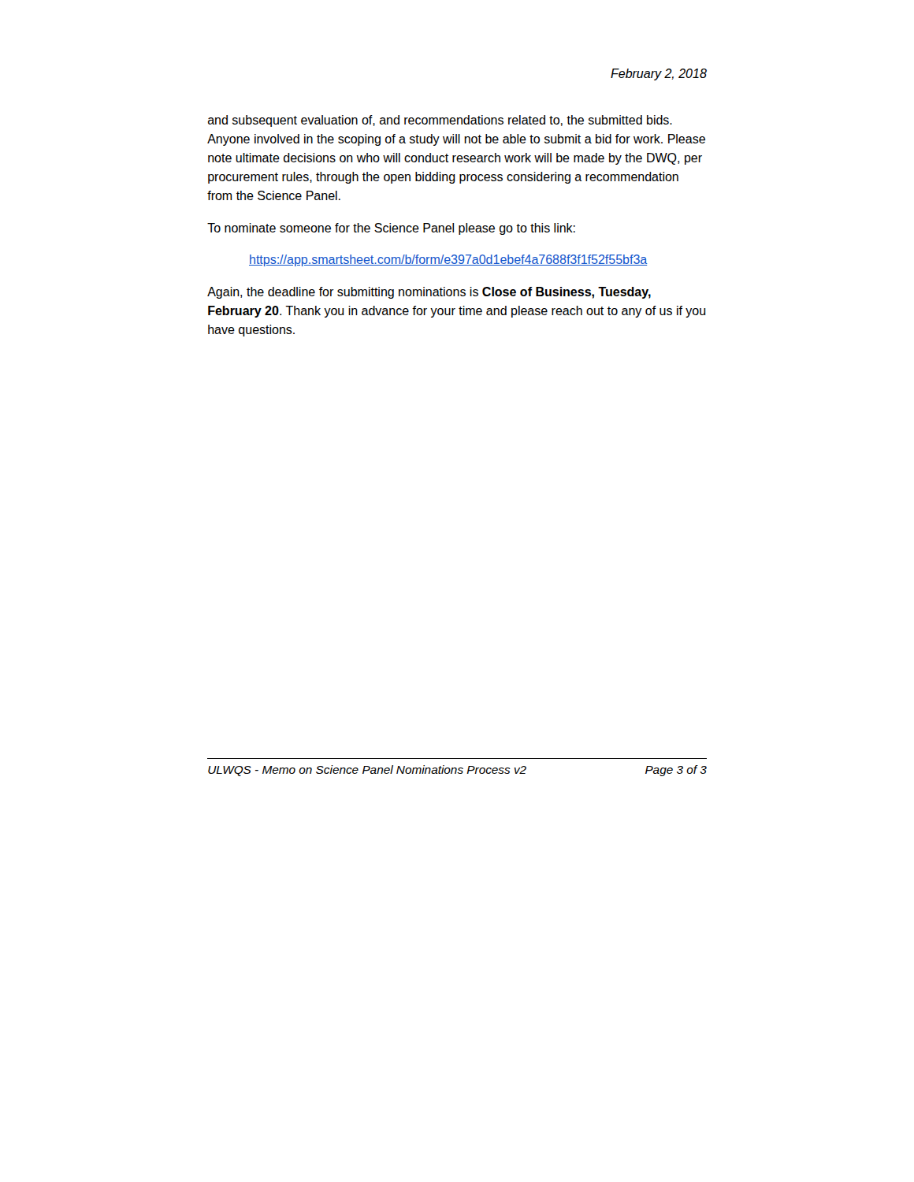February 2, 2018
and subsequent evaluation of, and recommendations related to, the submitted bids. Anyone involved in the scoping of a study will not be able to submit a bid for work. Please note ultimate decisions on who will conduct research work will be made by the DWQ, per procurement rules, through the open bidding process considering a recommendation from the Science Panel.
To nominate someone for the Science Panel please go to this link:
https://app.smartsheet.com/b/form/e397a0d1ebef4a7688f3f1f52f55bf3a
Again, the deadline for submitting nominations is Close of Business, Tuesday, February 20. Thank you in advance for your time and please reach out to any of us if you have questions.
ULWQS - Memo on Science Panel Nominations Process v2 Page 3 of 3